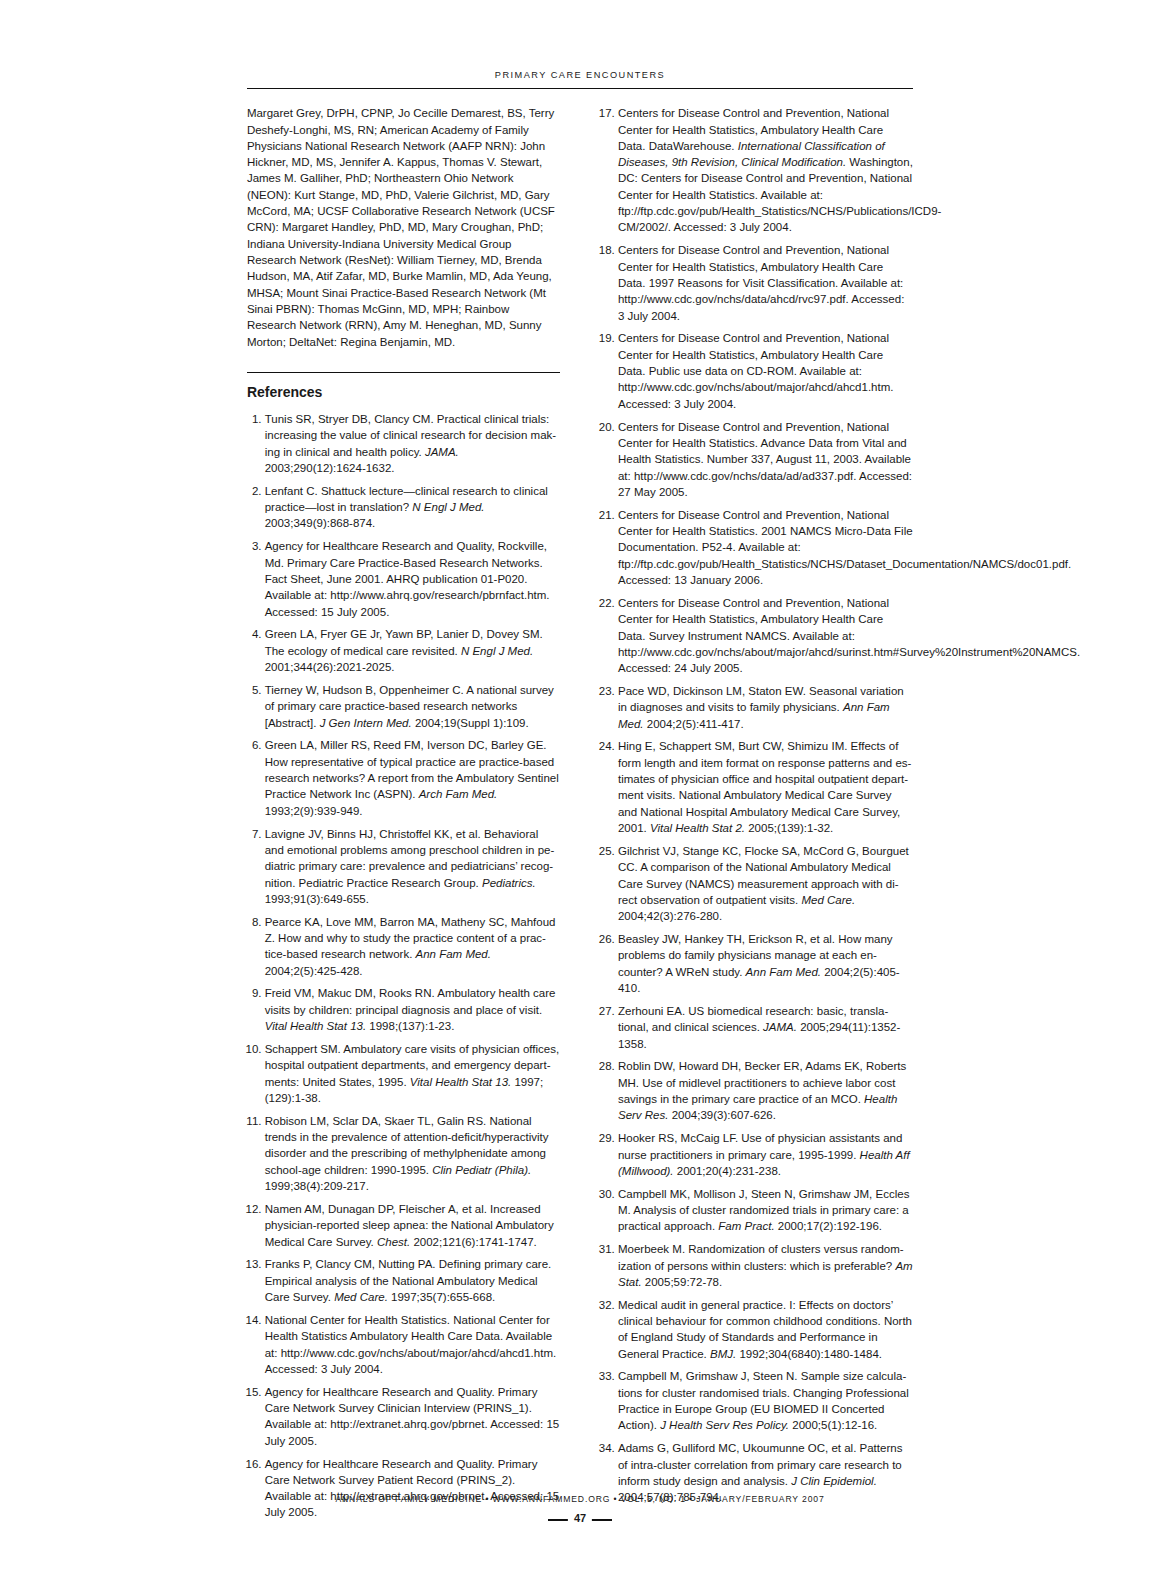Primary Care Encounters
Margaret Grey, DrPH, CPNP, Jo Cecille Demarest, BS, Terry Deshefy-Longhi, MS, RN; American Academy of Family Physicians National Research Network (AAFP NRN): John Hickner, MD, MS, Jennifer A. Kappus, Thomas V. Stewart, James M. Galliher, PhD; Northeastern Ohio Network (NEON): Kurt Stange, MD, PhD, Valerie Gilchrist, MD, Gary McCord, MA; UCSF Collaborative Research Network (UCSF CRN): Margaret Handley, PhD, MD, Mary Croughan, PhD; Indiana University-Indiana University Medical Group Research Network (ResNet): William Tierney, MD, Brenda Hudson, MA, Atif Zafar, MD, Burke Mamlin, MD, Ada Yeung, MHSA; Mount Sinai Practice-Based Research Network (Mt Sinai PBRN): Thomas McGinn, MD, MPH; Rainbow Research Network (RRN), Amy M. Heneghan, MD, Sunny Morton; DeltaNet: Regina Benjamin, MD.
References
Tunis SR, Stryer DB, Clancy CM. Practical clinical trials: increasing the value of clinical research for decision making in clinical and health policy. JAMA. 2003;290(12):1624-1632.
Lenfant C. Shattuck lecture—clinical research to clinical practice—lost in translation? N Engl J Med. 2003;349(9):868-874.
Agency for Healthcare Research and Quality, Rockville, Md. Primary Care Practice-Based Research Networks. Fact Sheet, June 2001. AHRQ publication 01-P020. Available at: http://www.ahrq.gov/research/pbrnfact.htm. Accessed: 15 July 2005.
Green LA, Fryer GE Jr, Yawn BP, Lanier D, Dovey SM. The ecology of medical care revisited. N Engl J Med. 2001;344(26):2021-2025.
Tierney W, Hudson B, Oppenheimer C. A national survey of primary care practice-based research networks [Abstract]. J Gen Intern Med. 2004;19(Suppl 1):109.
Green LA, Miller RS, Reed FM, Iverson DC, Barley GE. How representative of typical practice are practice-based research networks? A report from the Ambulatory Sentinel Practice Network Inc (ASPN). Arch Fam Med. 1993;2(9):939-949.
Lavigne JV, Binns HJ, Christoffel KK, et al. Behavioral and emotional problems among preschool children in pediatric primary care: prevalence and pediatricians’ recognition. Pediatric Practice Research Group. Pediatrics. 1993;91(3):649-655.
Pearce KA, Love MM, Barron MA, Matheny SC, Mahfoud Z. How and why to study the practice content of a practice-based research network. Ann Fam Med. 2004;2(5):425-428.
Freid VM, Makuc DM, Rooks RN. Ambulatory health care visits by children: principal diagnosis and place of visit. Vital Health Stat 13. 1998;(137):1-23.
Schappert SM. Ambulatory care visits of physician offices, hospital outpatient departments, and emergency departments: United States, 1995. Vital Health Stat 13. 1997;(129):1-38.
Robison LM, Sclar DA, Skaer TL, Galin RS. National trends in the prevalence of attention-deficit/hyperactivity disorder and the prescribing of methylphenidate among school-age children: 1990-1995. Clin Pediatr (Phila). 1999;38(4):209-217.
Namen AM, Dunagan DP, Fleischer A, et al. Increased physician-reported sleep apnea: the National Ambulatory Medical Care Survey. Chest. 2002;121(6):1741-1747.
Franks P, Clancy CM, Nutting PA. Defining primary care. Empirical analysis of the National Ambulatory Medical Care Survey. Med Care. 1997;35(7):655-668.
National Center for Health Statistics. National Center for Health Statistics Ambulatory Health Care Data. Available at: http://www.cdc.gov/nchs/about/major/ahcd/ahcd1.htm. Accessed: 3 July 2004.
Agency for Healthcare Research and Quality. Primary Care Network Survey Clinician Interview (PRINS_1). Available at: http://extranet.ahrq.gov/pbrnet. Accessed: 15 July 2005.
Agency for Healthcare Research and Quality. Primary Care Network Survey Patient Record (PRINS_2). Available at: http://extranet.ahrq.gov/pbrnet. Accessed: 15 July 2005.
Centers for Disease Control and Prevention, National Center for Health Statistics, Ambulatory Health Care Data. DataWarehouse. International Classification of Diseases, 9th Revision, Clinical Modification. Washington, DC: Centers for Disease Control and Prevention, National Center for Health Statistics. Available at: ftp://ftp.cdc.gov/pub/Health_Statistics/NCHS/Publications/ICD9-CM/2002/. Accessed: 3 July 2004.
Centers for Disease Control and Prevention, National Center for Health Statistics, Ambulatory Health Care Data. 1997 Reasons for Visit Classification. Available at: http://www.cdc.gov/nchs/data/ahcd/rvc97.pdf. Accessed: 3 July 2004.
Centers for Disease Control and Prevention, National Center for Health Statistics, Ambulatory Health Care Data. Public use data on CD-ROM. Available at: http://www.cdc.gov/nchs/about/major/ahcd/ahcd1.htm. Accessed: 3 July 2004.
Centers for Disease Control and Prevention, National Center for Health Statistics. Advance Data from Vital and Health Statistics. Number 337, August 11, 2003. Available at: http://www.cdc.gov/nchs/data/ad/ad337.pdf. Accessed: 27 May 2005.
Centers for Disease Control and Prevention, National Center for Health Statistics. 2001 NAMCS Micro-Data File Documentation. P52-4. Available at: ftp://ftp.cdc.gov/pub/Health_Statistics/NCHS/Dataset_Documentation/NAMCS/doc01.pdf. Accessed: 13 January 2006.
Centers for Disease Control and Prevention, National Center for Health Statistics, Ambulatory Health Care Data. Survey Instrument NAMCS. Available at: http://www.cdc.gov/nchs/about/major/ahcd/surinst.htm#Survey%20Instrument%20NAMCS. Accessed: 24 July 2005.
Pace WD, Dickinson LM, Staton EW. Seasonal variation in diagnoses and visits to family physicians. Ann Fam Med. 2004;2(5):411-417.
Hing E, Schappert SM, Burt CW, Shimizu IM. Effects of form length and item format on response patterns and estimates of physician office and hospital outpatient department visits. National Ambulatory Medical Care Survey and National Hospital Ambulatory Medical Care Survey, 2001. Vital Health Stat 2. 2005;(139):1-32.
Gilchrist VJ, Stange KC, Flocke SA, McCord G, Bourguet CC. A comparison of the National Ambulatory Medical Care Survey (NAMCS) measurement approach with direct observation of outpatient visits. Med Care. 2004;42(3):276-280.
Beasley JW, Hankey TH, Erickson R, et al. How many problems do family physicians manage at each encounter? A WReN study. Ann Fam Med. 2004;2(5):405-410.
Zerhouni EA. US biomedical research: basic, translational, and clinical sciences. JAMA. 2005;294(11):1352-1358.
Roblin DW, Howard DH, Becker ER, Adams EK, Roberts MH. Use of midlevel practitioners to achieve labor cost savings in the primary care practice of an MCO. Health Serv Res. 2004;39(3):607-626.
Hooker RS, McCaig LF. Use of physician assistants and nurse practitioners in primary care, 1995-1999. Health Aff (Millwood). 2001;20(4):231-238.
Campbell MK, Mollison J, Steen N, Grimshaw JM, Eccles M. Analysis of cluster randomized trials in primary care: a practical approach. Fam Pract. 2000;17(2):192-196.
Moerbeek M. Randomization of clusters versus randomization of persons within clusters: which is preferable? Am Stat. 2005;59:72-78.
Medical audit in general practice. I: Effects on doctors’ clinical behaviour for common childhood conditions. North of England Study of Standards and Performance in General Practice. BMJ. 1992;304(6840):1480-1484.
Campbell M, Grimshaw J, Steen N. Sample size calculations for cluster randomised trials. Changing Professional Practice in Europe Group (EU BIOMED II Concerted Action). J Health Serv Res Policy. 2000;5(1):12-16.
Adams G, Gulliford MC, Ukoumunne OC, et al. Patterns of intra-cluster correlation from primary care research to inform study design and analysis. J Clin Epidemiol. 2004;57(8):785-794.
Annals of Family Medicine • www.annfammed.org • Vol. 5, No. 1 • January/February 2007
47